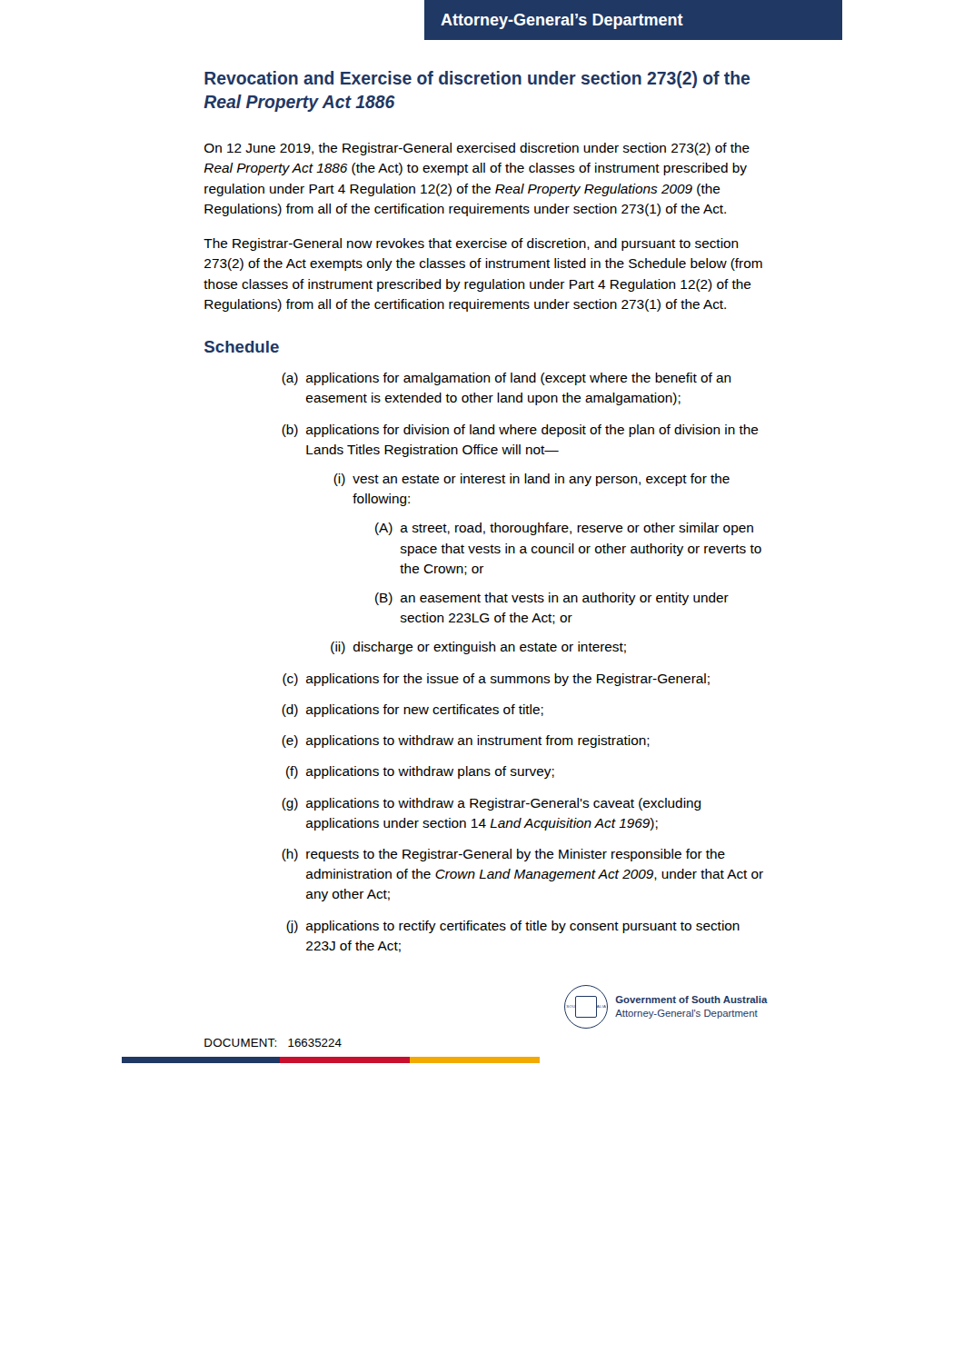Attorney-General’s Department
Revocation and Exercise of discretion under section 273(2) of the Real Property Act 1886
On 12 June 2019, the Registrar-General exercised discretion under section 273(2) of the Real Property Act 1886 (the Act) to exempt all of the classes of instrument prescribed by regulation under Part 4 Regulation 12(2) of the Real Property Regulations 2009 (the Regulations) from all of the certification requirements under section 273(1) of the Act.
The Registrar-General now revokes that exercise of discretion, and pursuant to section 273(2) of the Act exempts only the classes of instrument listed in the Schedule below (from those classes of instrument prescribed by regulation under Part 4 Regulation 12(2) of the Regulations) from all of the certification requirements under section 273(1) of the Act.
Schedule
(a) applications for amalgamation of land (except where the benefit of an easement is extended to other land upon the amalgamation);
(b) applications for division of land where deposit of the plan of division in the Lands Titles Registration Office will not—
(i) vest an estate or interest in land in any person, except for the following:
(A) a street, road, thoroughfare, reserve or other similar open space that vests in a council or other authority or reverts to the Crown; or
(B) an easement that vests in an authority or entity under section 223LG of the Act; or
(ii) discharge or extinguish an estate or interest;
(c) applications for the issue of a summons by the Registrar-General;
(d) applications for new certificates of title;
(e) applications to withdraw an instrument from registration;
(f) applications to withdraw plans of survey;
(g) applications to withdraw a Registrar-General's caveat (excluding applications under section 14 Land Acquisition Act 1969);
(h) requests to the Registrar-General by the Minister responsible for the administration of the Crown Land Management Act 2009, under that Act or any other Act;
(j) applications to rectify certificates of title by consent pursuant to section 223J of the Act;
Government of South Australia
Attorney-General's Department
DOCUMENT: 16635224